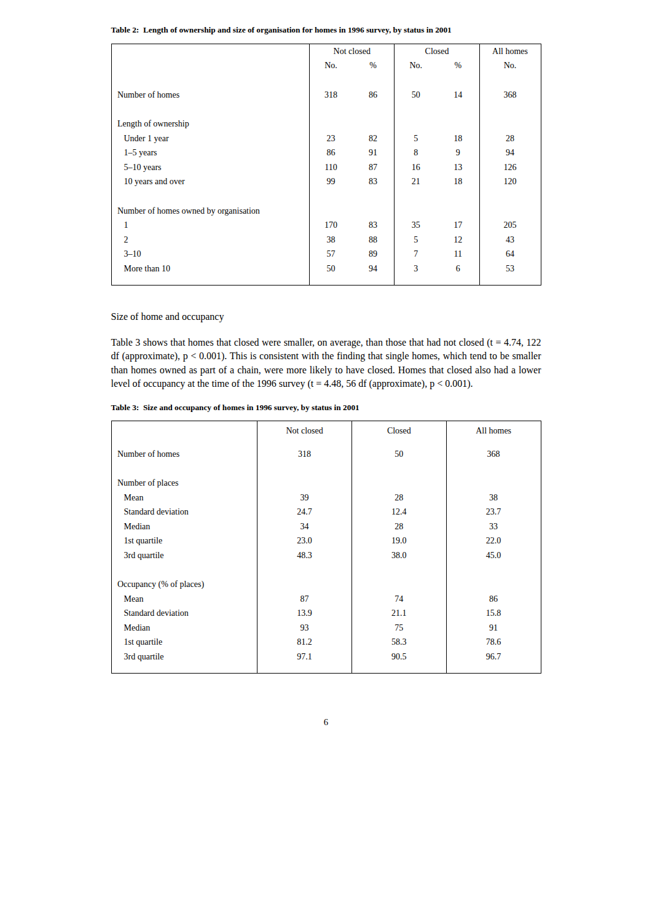Table 2: Length of ownership and size of organisation for homes in 1996 survey, by status in 2001
| | Not closed | Closed | All homes |
| | No. | % | No. | % | No. |
| Number of homes | 318 | 86 | 50 | 14 | 368 |
| Length of ownership | | | | | |
| Under 1 year | 23 | 82 | 5 | 18 | 28 |
| 1–5 years | 86 | 91 | 8 | 9 | 94 |
| 5–10 years | 110 | 87 | 16 | 13 | 126 |
| 10 years and over | 99 | 83 | 21 | 18 | 120 |
| Number of homes owned by organisation | | | | | |
| 1 | 170 | 83 | 35 | 17 | 205 |
| 2 | 38 | 88 | 5 | 12 | 43 |
| 3–10 | 57 | 89 | 7 | 11 | 64 |
| More than 10 | 50 | 94 | 3 | 6 | 53 |
Size of home and occupancy
Table 3 shows that homes that closed were smaller, on average, than those that had not closed (t = 4.74, 122 df (approximate), p < 0.001). This is consistent with the finding that single homes, which tend to be smaller than homes owned as part of a chain, were more likely to have closed. Homes that closed also had a lower level of occupancy at the time of the 1996 survey (t = 4.48, 56 df (approximate), p < 0.001).
Table 3: Size and occupancy of homes in 1996 survey, by status in 2001
| | Not closed | Closed | All homes |
| Number of homes | 318 | 50 | 368 |
| Number of places | | | |
| Mean | 39 | 28 | 38 |
| Standard deviation | 24.7 | 12.4 | 23.7 |
| Median | 34 | 28 | 33 |
| 1st quartile | 23.0 | 19.0 | 22.0 |
| 3rd quartile | 48.3 | 38.0 | 45.0 |
| Occupancy (% of places) | | | |
| Mean | 87 | 74 | 86 |
| Standard deviation | 13.9 | 21.1 | 15.8 |
| Median | 93 | 75 | 91 |
| 1st quartile | 81.2 | 58.3 | 78.6 |
| 3rd quartile | 97.1 | 90.5 | 96.7 |
6